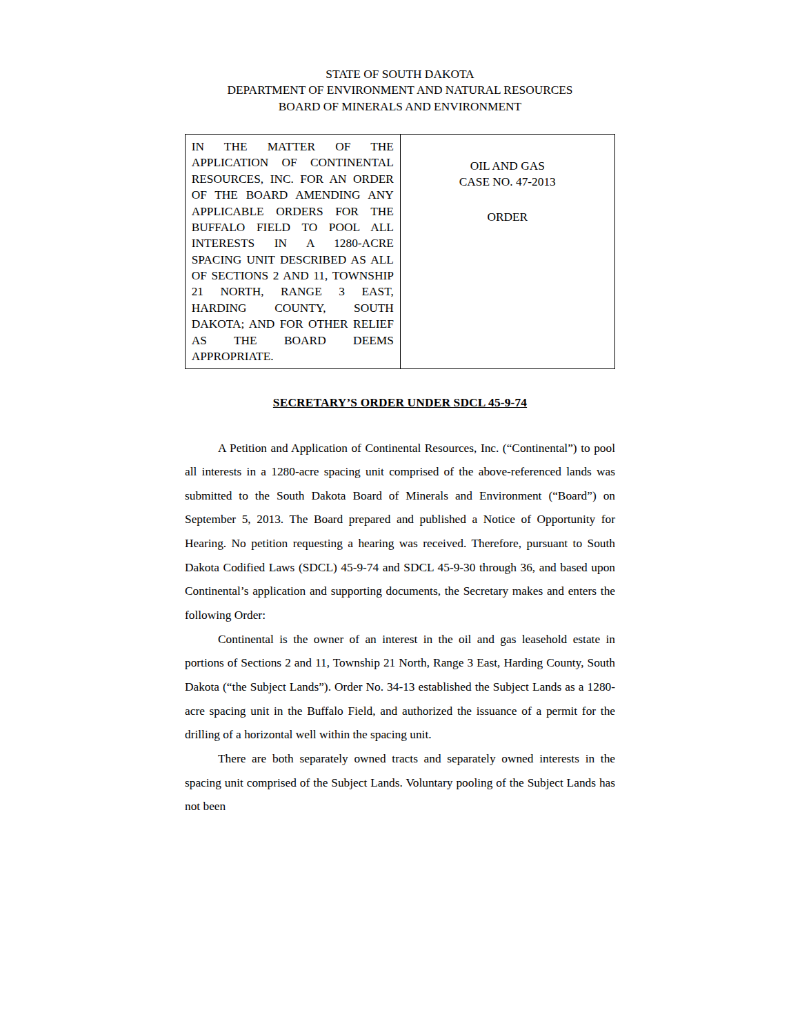State of South Dakota
Department of Environment and Natural Resources
Board of Minerals and Environment
| In the matter of the application of Continental Resources, Inc. for an order of the Board amending any applicable orders for the Buffalo Field to pool all interests in a 1280-acre spacing unit described as all of Sections 2 and 11, Township 21 North, Range 3 East, Harding County, South Dakota; and for other relief as the Board deems appropriate. | Oil and Gas Case No. 47-2013 Order |
Secretary’s Order Under SDCL 45-9-74
A Petition and Application of Continental Resources, Inc. (“Continental”) to pool all interests in a 1280-acre spacing unit comprised of the above-referenced lands was submitted to the South Dakota Board of Minerals and Environment (“Board”) on September 5, 2013. The Board prepared and published a Notice of Opportunity for Hearing. No petition requesting a hearing was received. Therefore, pursuant to South Dakota Codified Laws (SDCL) 45-9-74 and SDCL 45-9-30 through 36, and based upon Continental’s application and supporting documents, the Secretary makes and enters the following Order:
Continental is the owner of an interest in the oil and gas leasehold estate in portions of Sections 2 and 11, Township 21 North, Range 3 East, Harding County, South Dakota (“the Subject Lands”). Order No. 34-13 established the Subject Lands as a 1280-acre spacing unit in the Buffalo Field, and authorized the issuance of a permit for the drilling of a horizontal well within the spacing unit.
There are both separately owned tracts and separately owned interests in the spacing unit comprised of the Subject Lands. Voluntary pooling of the Subject Lands has not been